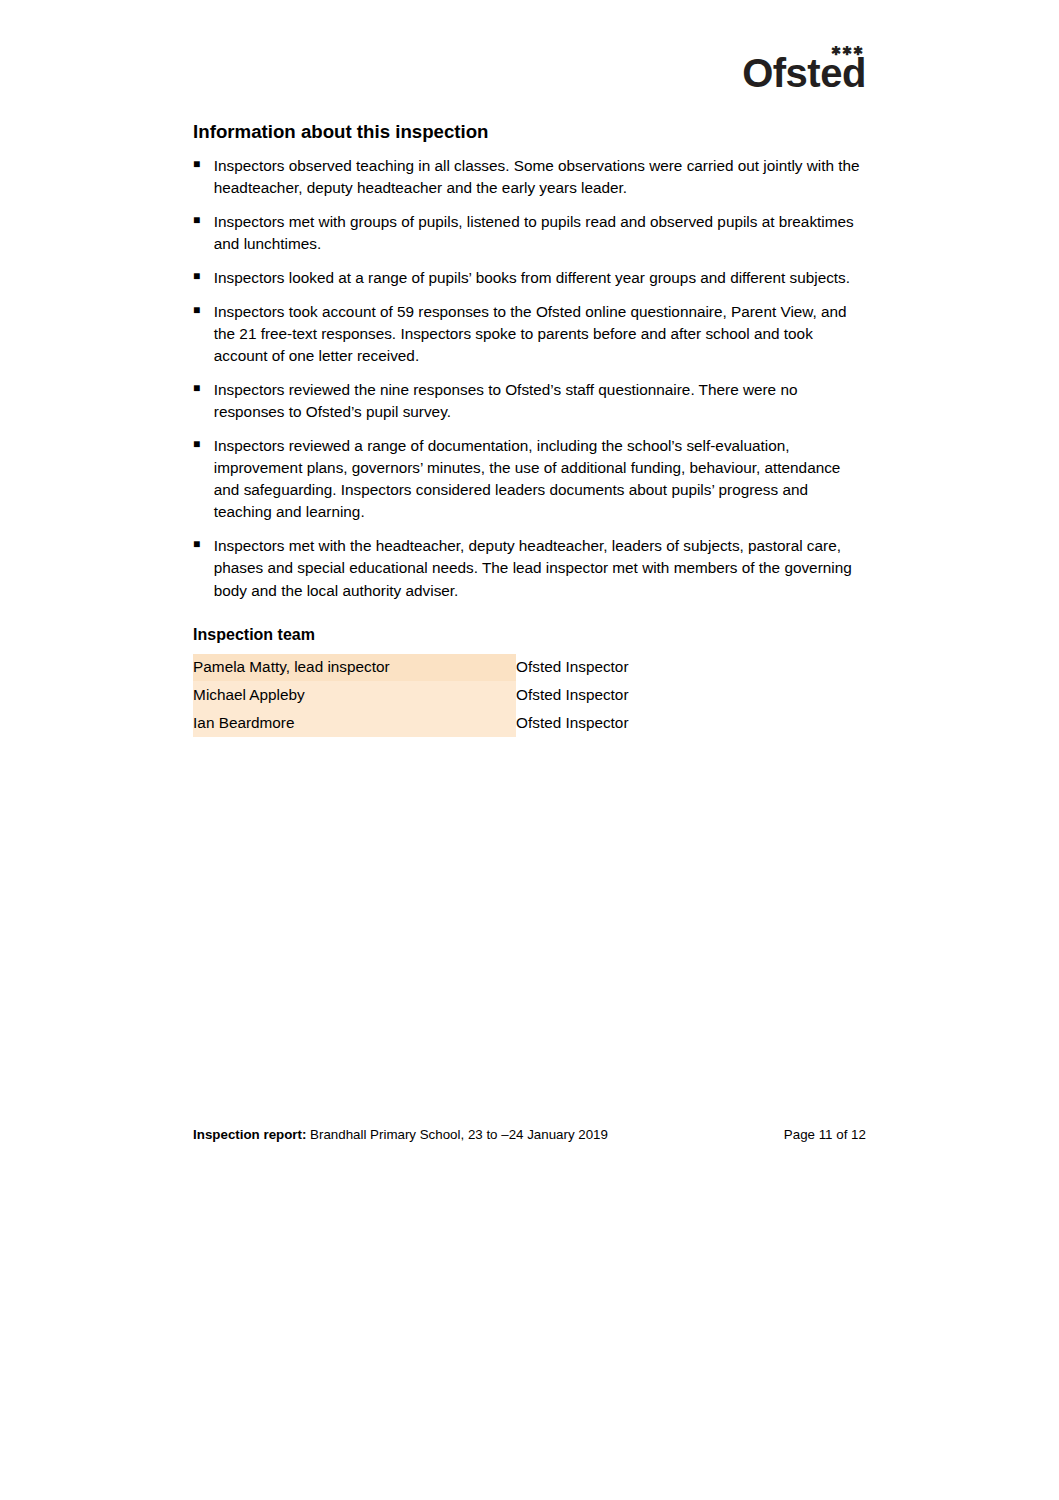✱✱✱ Ofsted
Information about this inspection
Inspectors observed teaching in all classes. Some observations were carried out jointly with the headteacher, deputy headteacher and the early years leader.
Inspectors met with groups of pupils, listened to pupils read and observed pupils at breaktimes and lunchtimes.
Inspectors looked at a range of pupils’ books from different year groups and different subjects.
Inspectors took account of 59 responses to the Ofsted online questionnaire, Parent View, and the 21 free-text responses. Inspectors spoke to parents before and after school and took account of one letter received.
Inspectors reviewed the nine responses to Ofsted’s staff questionnaire. There were no responses to Ofsted’s pupil survey.
Inspectors reviewed a range of documentation, including the school’s self-evaluation, improvement plans, governors’ minutes, the use of additional funding, behaviour, attendance and safeguarding. Inspectors considered leaders documents about pupils’ progress and teaching and learning.
Inspectors met with the headteacher, deputy headteacher, leaders of subjects, pastoral care, phases and special educational needs. The lead inspector met with members of the governing body and the local authority adviser.
Inspection team
| Pamela Matty, lead inspector | Ofsted Inspector |
| Michael Appleby | Ofsted Inspector |
| Ian Beardmore | Ofsted Inspector |
Inspection report: Brandhall Primary School, 23 to –24 January 2019
Page 11 of 12